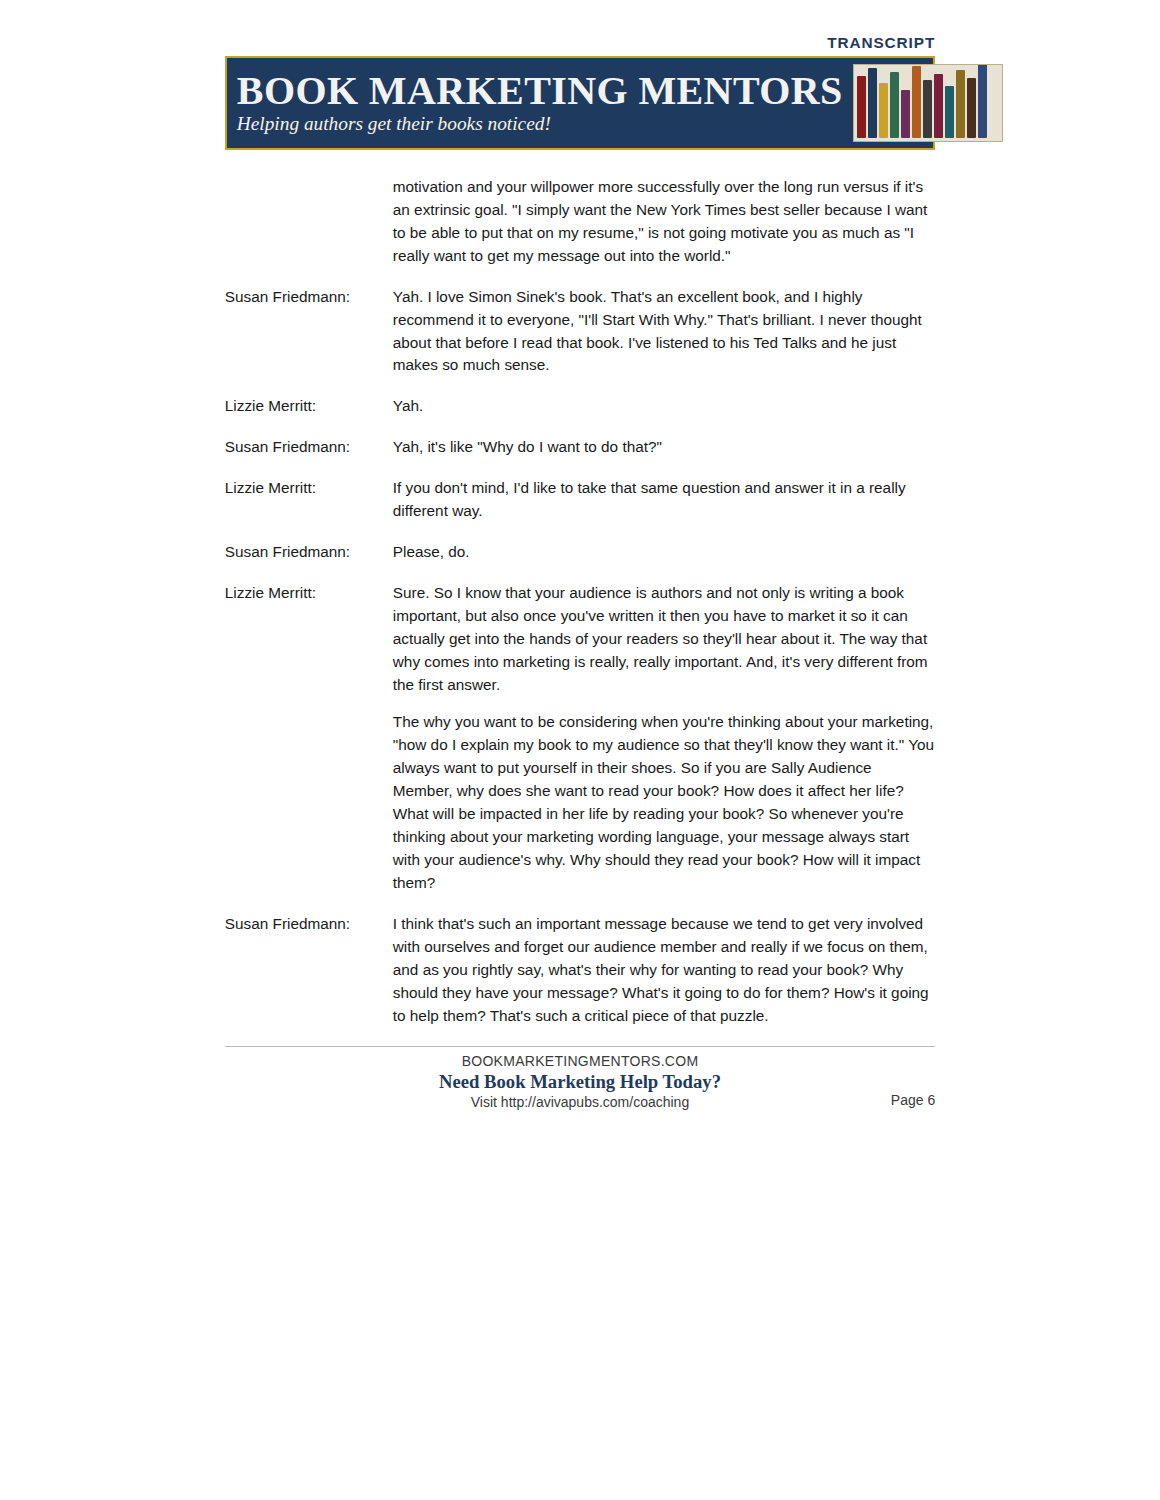TRANSCRIPT
BOOK MARKETING MENTORS
Helping authors get their books noticed!
With SUSAN FRIEDMANN
| | motivation and your willpower more successfully over the long run versus if it's an extrinsic goal. "I simply want the New York Times best seller because I want to be able to put that on my resume," is not going motivate you as much as "I really want to get my message out into the world." |
| Susan Friedmann: | Yah. I love Simon Sinek's book. That's an excellent book, and I highly recommend it to everyone, "I'll Start With Why." That's brilliant. I never thought about that before I read that book. I've listened to his Ted Talks and he just makes so much sense. |
| Lizzie Merritt: | Yah. |
| Susan Friedmann: | Yah, it's like "Why do I want to do that?" |
| Lizzie Merritt: | If you don't mind, I'd like to take that same question and answer it in a really different way. |
| Susan Friedmann: | Please, do. |
| Lizzie Merritt: | Sure. So I know that your audience is authors and not only is writing a book important, but also once you've written it then you have to market it so it can actually get into the hands of your readers so they'll hear about it. The way that why comes into marketing is really, really important. And, it's very different from the first answer. The why you want to be considering when you're thinking about your marketing, "how do I explain my book to my audience so that they'll know they want it." You always want to put yourself in their shoes. So if you are Sally Audience Member, why does she want to read your book? How does it affect her life? What will be impacted in her life by reading your book? So whenever you're thinking about your marketing wording language, your message always start with your audience's why. Why should they read your book? How will it impact them? |
| Susan Friedmann: | I think that's such an important message because we tend to get very involved with ourselves and forget our audience member and really if we focus on them, and as you rightly say, what's their why for wanting to read your book? Why should they have your message? What's it going to do for them? How's it going to help them? That's such a critical piece of that puzzle. |
BOOKMARKETINGMENTORS.COM
Need Book Marketing Help Today?
Visit http://avivapubs.com/coaching
Page 6